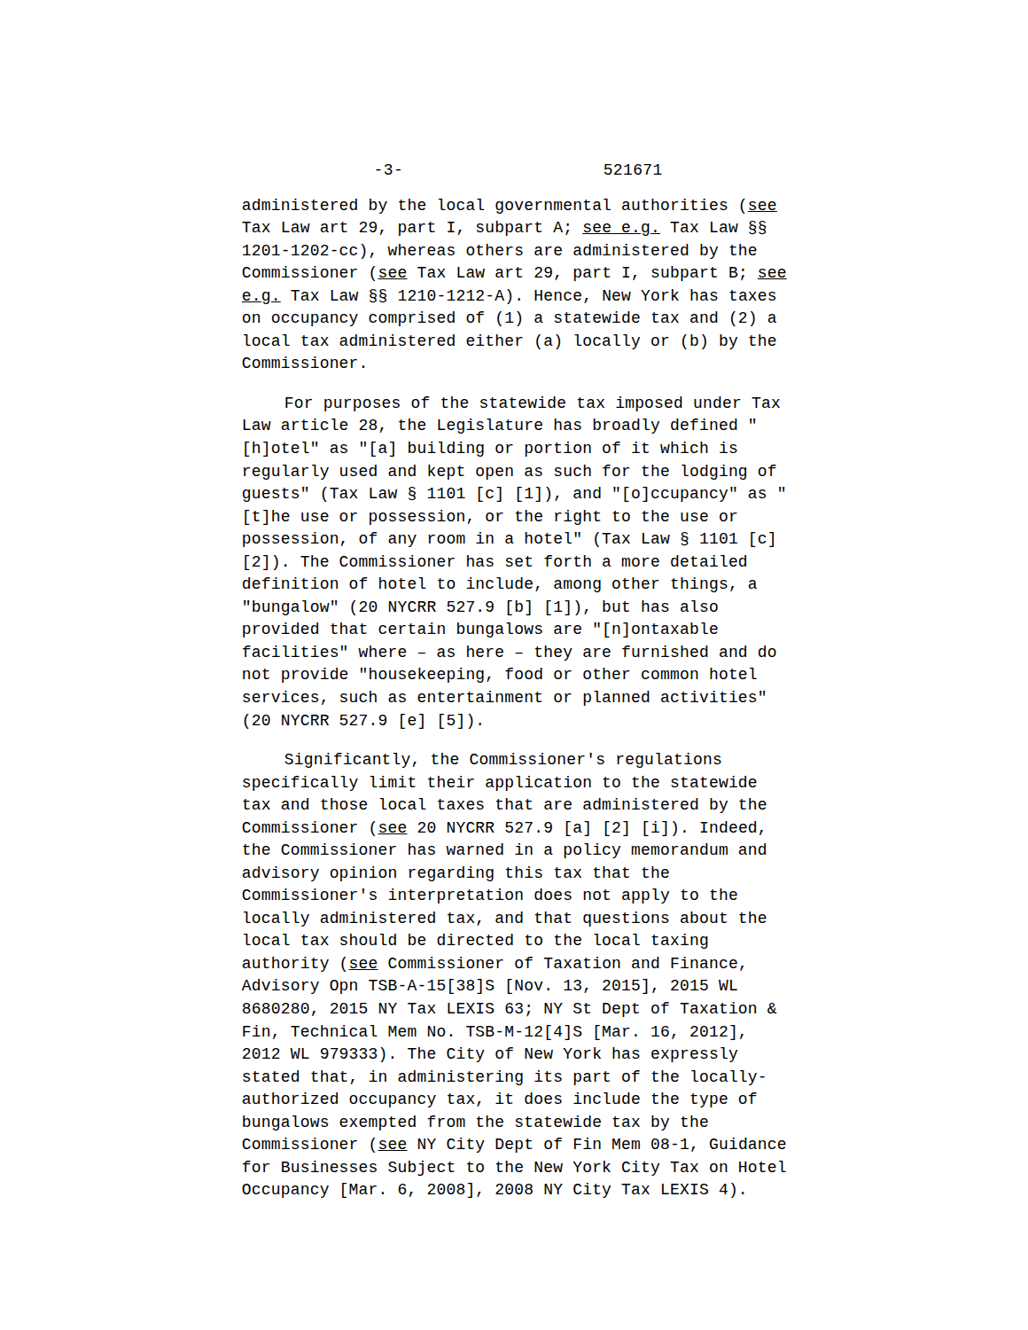-3- 521671
administered by the local governmental authorities (see Tax Law art 29, part I, subpart A; see e.g. Tax Law §§ 1201-1202-cc), whereas others are administered by the Commissioner (see Tax Law art 29, part I, subpart B; see e.g. Tax Law §§ 1210-1212-A). Hence, New York has taxes on occupancy comprised of (1) a statewide tax and (2) a local tax administered either (a) locally or (b) by the Commissioner.
For purposes of the statewide tax imposed under Tax Law article 28, the Legislature has broadly defined "[h]otel" as "[a] building or portion of it which is regularly used and kept open as such for the lodging of guests" (Tax Law § 1101 [c] [1]), and "[o]ccupancy" as "[t]he use or possession, or the right to the use or possession, of any room in a hotel" (Tax Law § 1101 [c] [2]). The Commissioner has set forth a more detailed definition of hotel to include, among other things, a "bungalow" (20 NYCRR 527.9 [b] [1]), but has also provided that certain bungalows are "[n]ontaxable facilities" where – as here – they are furnished and do not provide "housekeeping, food or other common hotel services, such as entertainment or planned activities" (20 NYCRR 527.9 [e] [5]).
Significantly, the Commissioner's regulations specifically limit their application to the statewide tax and those local taxes that are administered by the Commissioner (see 20 NYCRR 527.9 [a] [2] [i]). Indeed, the Commissioner has warned in a policy memorandum and advisory opinion regarding this tax that the Commissioner's interpretation does not apply to the locally administered tax, and that questions about the local tax should be directed to the local taxing authority (see Commissioner of Taxation and Finance, Advisory Opn TSB-A-15[38]S [Nov. 13, 2015], 2015 WL 8680280, 2015 NY Tax LEXIS 63; NY St Dept of Taxation & Fin, Technical Mem No. TSB-M-12[4]S [Mar. 16, 2012], 2012 WL 979333). The City of New York has expressly stated that, in administering its part of the locally-authorized occupancy tax, it does include the type of bungalows exempted from the statewide tax by the Commissioner (see NY City Dept of Fin Mem 08-1, Guidance for Businesses Subject to the New York City Tax on Hotel Occupancy [Mar. 6, 2008], 2008 NY City Tax LEXIS 4).